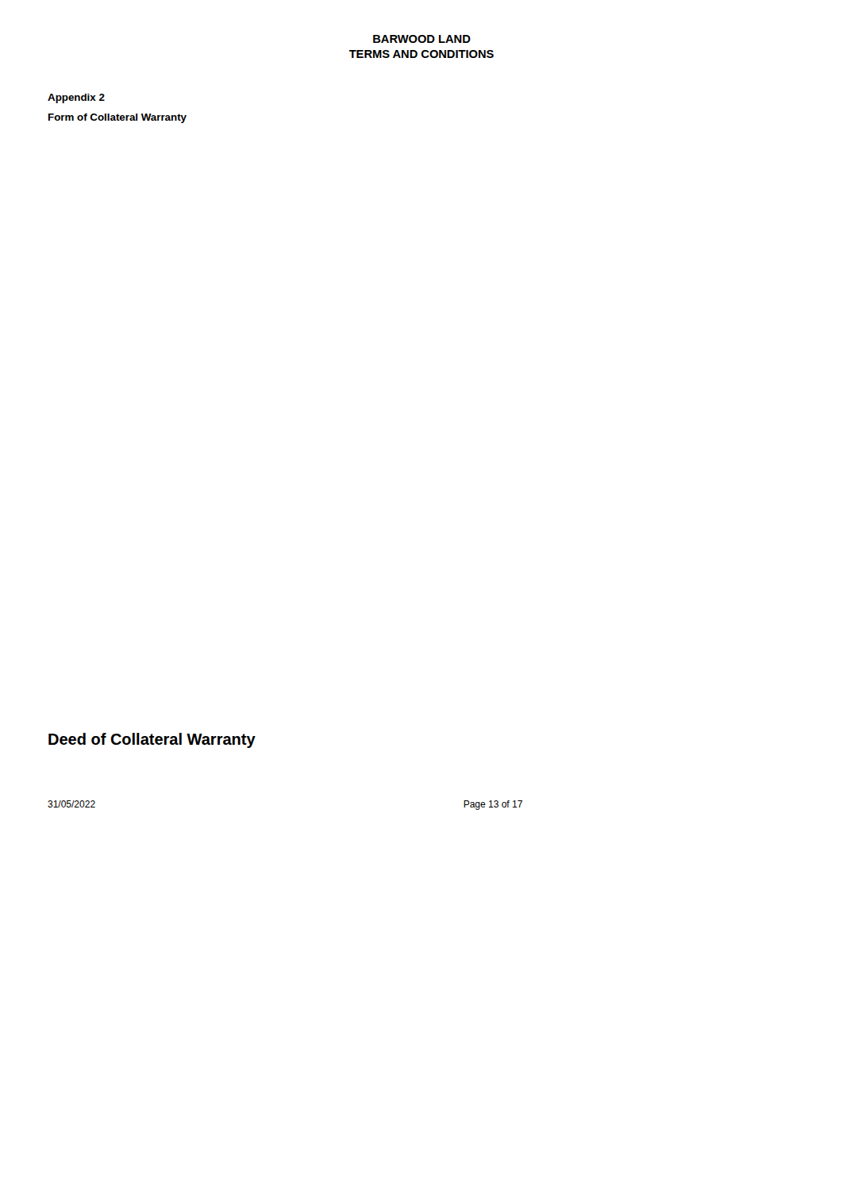BARWOOD LAND
TERMS AND CONDITIONS
Appendix 2
Form of Collateral Warranty
Deed of Collateral Warranty
31/05/2022 Page 13 of 17